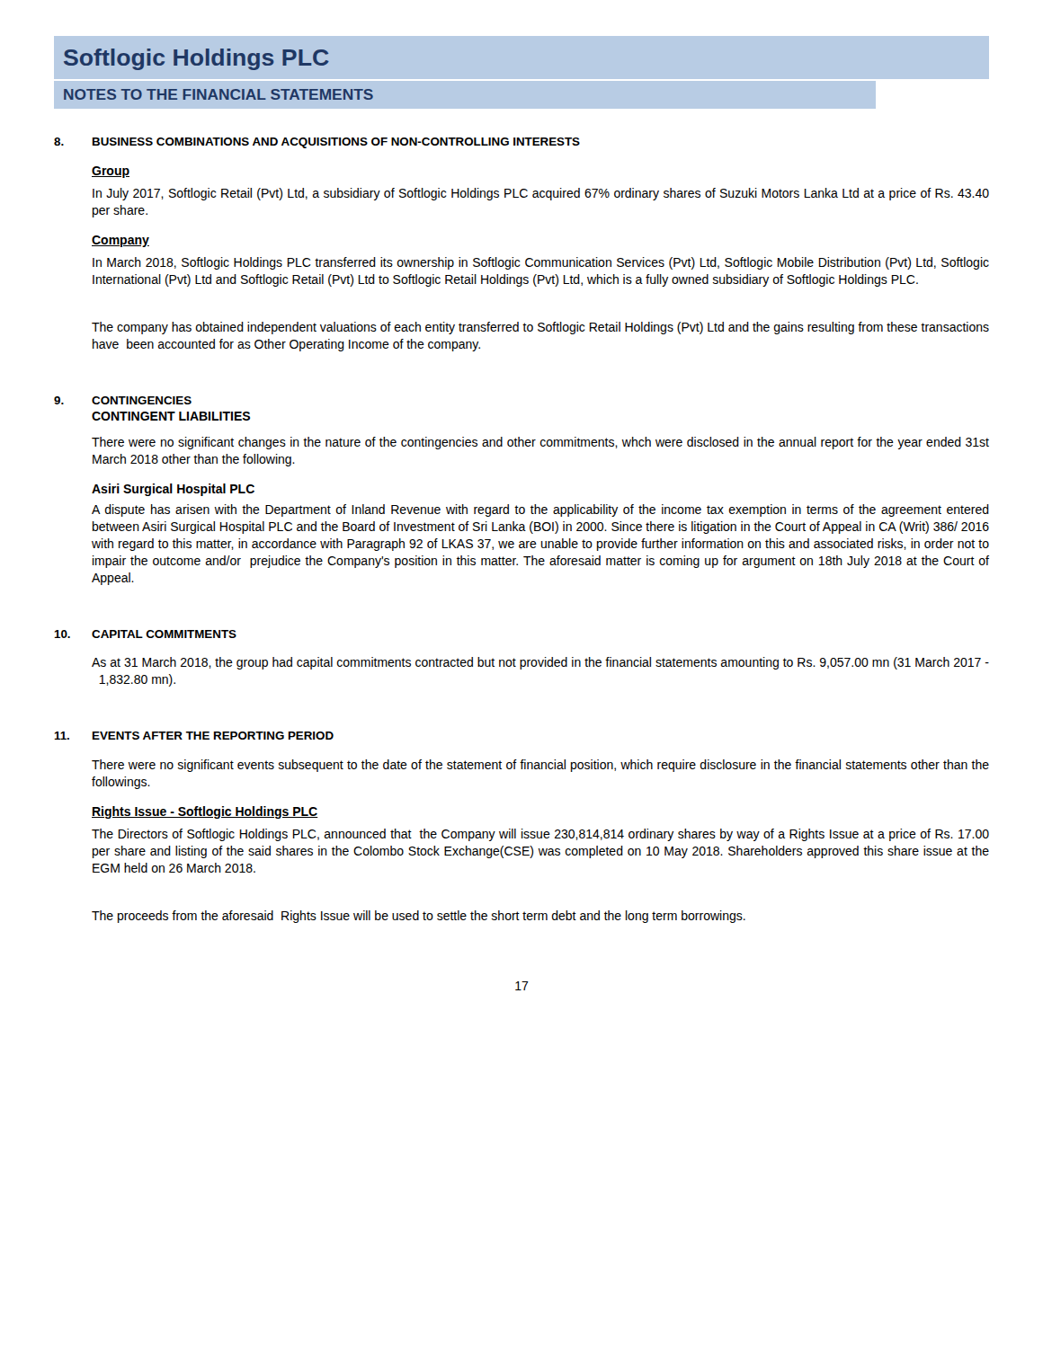Softlogic Holdings PLC
NOTES TO THE FINANCIAL STATEMENTS
8.
BUSINESS COMBINATIONS AND ACQUISITIONS OF NON-CONTROLLING INTERESTS
Group
In July 2017, Softlogic Retail (Pvt) Ltd, a subsidiary of Softlogic Holdings PLC acquired 67% ordinary shares of Suzuki Motors Lanka Ltd at a price of Rs. 43.40 per share.
Company
In March 2018, Softlogic Holdings PLC transferred its ownership in Softlogic Communication Services (Pvt) Ltd, Softlogic Mobile Distribution (Pvt) Ltd, Softlogic International (Pvt) Ltd and Softlogic Retail (Pvt) Ltd to Softlogic Retail Holdings (Pvt) Ltd, which is a fully owned subsidiary of Softlogic Holdings PLC.
The company has obtained independent valuations of each entity transferred to Softlogic Retail Holdings (Pvt) Ltd and the gains resulting from these transactions have been accounted for as Other Operating Income of the company.
9.
CONTINGENCIES
CONTINGENT LIABILITIES
There were no significant changes in the nature of the contingencies and other commitments, whch were disclosed in the annual report for the year ended 31st March 2018 other than the following.
Asiri Surgical Hospital PLC
A dispute has arisen with the Department of Inland Revenue with regard to the applicability of the income tax exemption in terms of the agreement entered between Asiri Surgical Hospital PLC and the Board of Investment of Sri Lanka (BOI) in 2000. Since there is litigation in the Court of Appeal in CA (Writ) 386/ 2016 with regard to this matter, in accordance with Paragraph 92 of LKAS 37, we are unable to provide further information on this and associated risks, in order not to impair the outcome and/or prejudice the Company's position in this matter. The aforesaid matter is coming up for argument on 18th July 2018 at the Court of Appeal.
10.
CAPITAL COMMITMENTS
As at 31 March 2018, the group had capital commitments contracted but not provided in the financial statements amounting to Rs. 9,057.00 mn (31 March 2017 - 1,832.80 mn).
11.
EVENTS AFTER THE REPORTING PERIOD
There were no significant events subsequent to the date of the statement of financial position, which require disclosure in the financial statements other than the followings.
Rights Issue - Softlogic Holdings PLC
The Directors of Softlogic Holdings PLC, announced that the Company will issue 230,814,814 ordinary shares by way of a Rights Issue at a price of Rs. 17.00 per share and listing of the said shares in the Colombo Stock Exchange(CSE) was completed on 10 May 2018. Shareholders approved this share issue at the EGM held on 26 March 2018.
The proceeds from the aforesaid Rights Issue will be used to settle the short term debt and the long term borrowings.
17